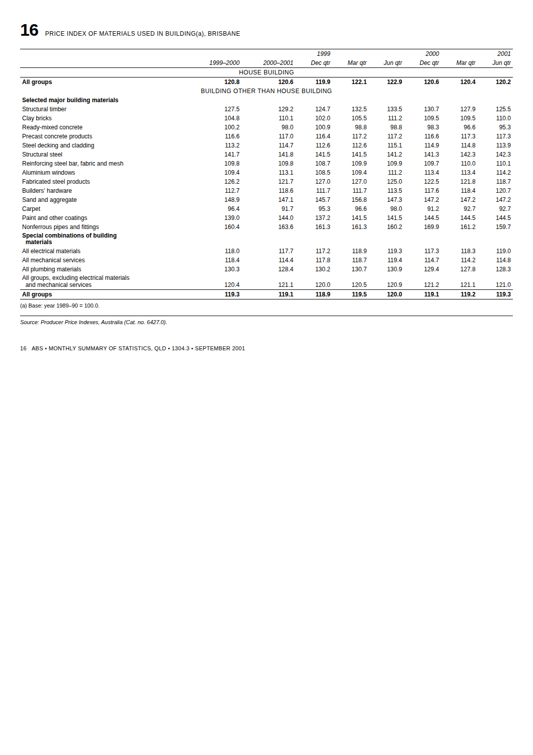16
PRICE INDEX OF MATERIALS USED IN BUILDING(a), BRISBANE
| | | | 1999 | | | 2000 | | 2001 |
| --- | --- | --- | --- | --- | --- | --- | --- | --- |
| | 1999–2000 | 2000–2001 | Dec qtr | Mar qtr | Jun qtr | Dec qtr | Mar qtr | Jun qtr |
| HOUSE BUILDING |
| All groups | 120.8 | 120.6 | 119.9 | 122.1 | 122.9 | 120.6 | 120.4 | 120.2 |
| BUILDING OTHER THAN HOUSE BUILDING |
| Selected major building materials |
| Structural timber | 127.5 | 129.2 | 124.7 | 132.5 | 133.5 | 130.7 | 127.9 | 125.5 |
| Clay bricks | 104.8 | 110.1 | 102.0 | 105.5 | 111.2 | 109.5 | 109.5 | 110.0 |
| Ready-mixed concrete | 100.2 | 98.0 | 100.9 | 98.8 | 98.8 | 98.3 | 96.6 | 95.3 |
| Precast concrete products | 116.6 | 117.0 | 116.4 | 117.2 | 117.2 | 116.6 | 117.3 | 117.3 |
| Steel decking and cladding | 113.2 | 114.7 | 112.6 | 112.6 | 115.1 | 114.9 | 114.8 | 113.9 |
| Structural steel | 141.7 | 141.8 | 141.5 | 141.5 | 141.2 | 141.3 | 142.3 | 142.3 |
| Reinforcing steel bar, fabric and mesh | 109.8 | 109.8 | 108.7 | 109.9 | 109.9 | 109.7 | 110.0 | 110.1 |
| Aluminium windows | 109.4 | 113.1 | 108.5 | 109.4 | 111.2 | 113.4 | 113.4 | 114.2 |
| Fabricated steel products | 126.2 | 121.7 | 127.0 | 127.0 | 125.0 | 122.5 | 121.8 | 118.7 |
| Builders' hardware | 112.7 | 118.6 | 111.7 | 111.7 | 113.5 | 117.6 | 118.4 | 120.7 |
| Sand and aggregate | 148.9 | 147.1 | 145.7 | 156.8 | 147.3 | 147.2 | 147.2 | 147.2 |
| Carpet | 96.4 | 91.7 | 95.3 | 96.6 | 98.0 | 91.2 | 92.7 | 92.7 |
| Paint and other coatings | 139.0 | 144.0 | 137.2 | 141.5 | 141.5 | 144.5 | 144.5 | 144.5 |
| Nonferrous pipes and fittings | 160.4 | 163.6 | 161.3 | 161.3 | 160.2 | 169.9 | 161.2 | 159.7 |
| Special combinations of building materials |
| All electrical materials | 118.0 | 117.7 | 117.2 | 118.9 | 119.3 | 117.3 | 118.3 | 119.0 |
| All mechanical services | 118.4 | 114.4 | 117.8 | 118.7 | 119.4 | 114.7 | 114.2 | 114.8 |
| All plumbing materials | 130.3 | 128.4 | 130.2 | 130.7 | 130.9 | 129.4 | 127.8 | 128.3 |
| All groups, excluding electrical materials and mechanical services | 120.4 | 121.1 | 120.0 | 120.5 | 120.9 | 121.2 | 121.1 | 121.0 |
| All groups | 119.3 | 119.1 | 118.9 | 119.5 | 120.0 | 119.1 | 119.2 | 119.3 |
(a) Base: year 1989–90 = 100.0.
Source: Producer Price Indexes, Australia (Cat. no. 6427.0).
16 ABS • MONTHLY SUMMARY OF STATISTICS, QLD • 1304.3 • SEPTEMBER 2001